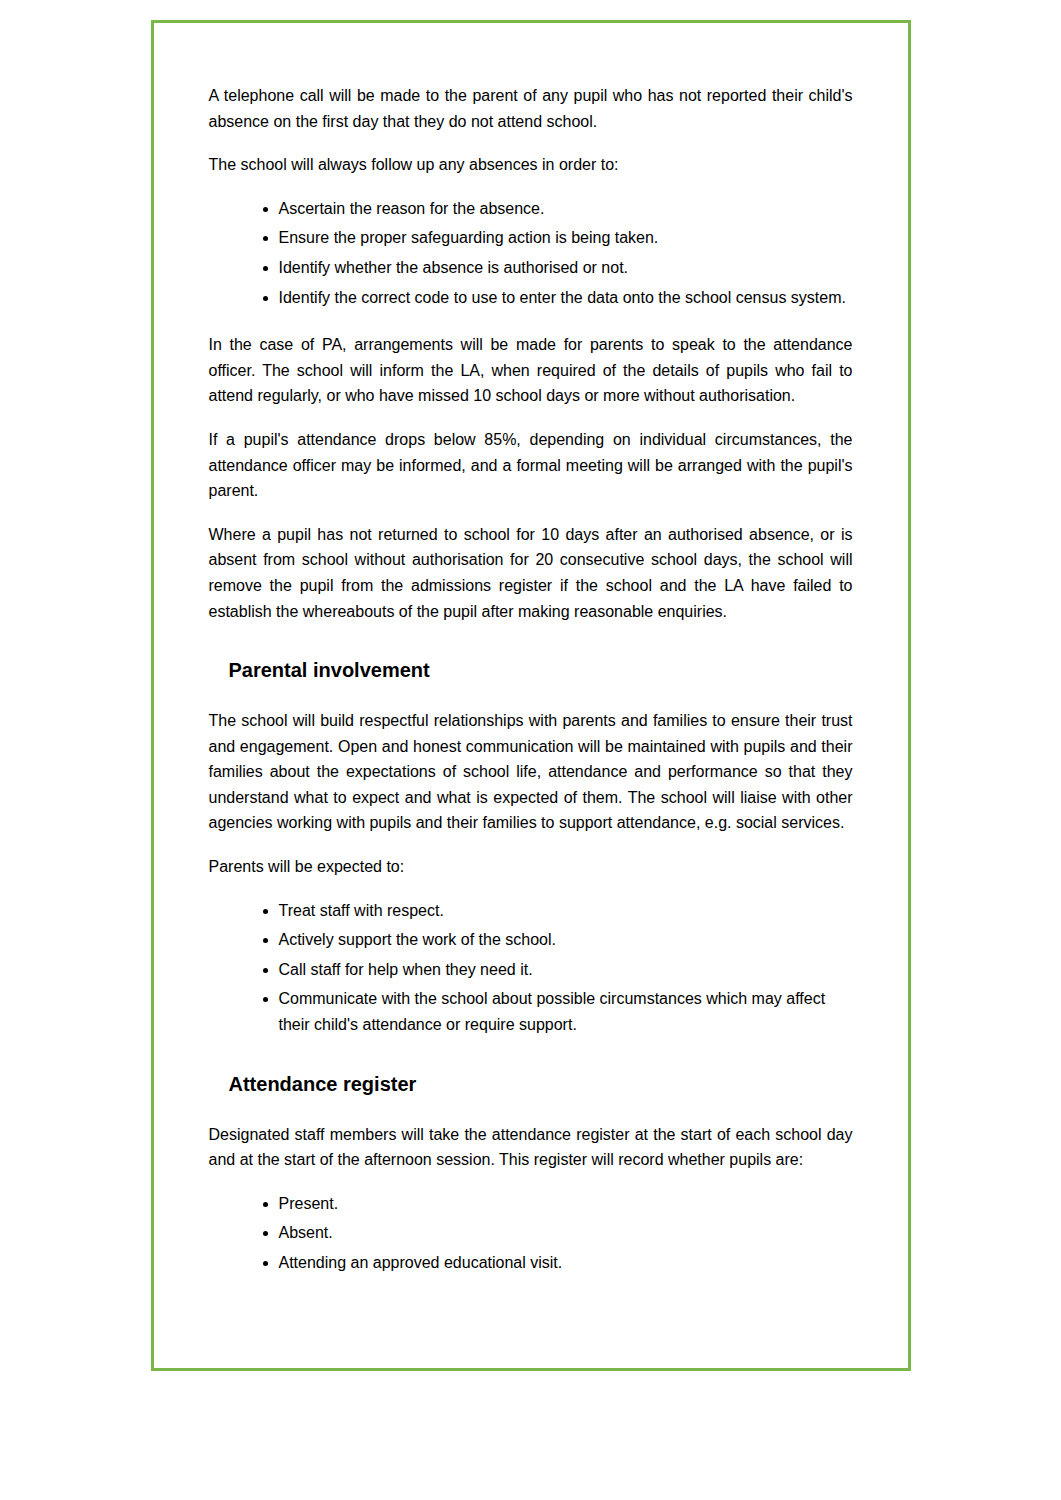A telephone call will be made to the parent of any pupil who has not reported their child's absence on the first day that they do not attend school.
The school will always follow up any absences in order to:
Ascertain the reason for the absence.
Ensure the proper safeguarding action is being taken.
Identify whether the absence is authorised or not.
Identify the correct code to use to enter the data onto the school census system.
In the case of PA, arrangements will be made for parents to speak to the attendance officer. The school will inform the LA, when required of the details of pupils who fail to attend regularly, or who have missed 10 school days or more without authorisation.
If a pupil's attendance drops below 85%, depending on individual circumstances, the attendance officer may be informed, and a formal meeting will be arranged with the pupil's parent.
Where a pupil has not returned to school for 10 days after an authorised absence, or is absent from school without authorisation for 20 consecutive school days, the school will remove the pupil from the admissions register if the school and the LA have failed to establish the whereabouts of the pupil after making reasonable enquiries.
Parental involvement
The school will build respectful relationships with parents and families to ensure their trust and engagement. Open and honest communication will be maintained with pupils and their families about the expectations of school life, attendance and performance so that they understand what to expect and what is expected of them. The school will liaise with other agencies working with pupils and their families to support attendance, e.g. social services.
Parents will be expected to:
Treat staff with respect.
Actively support the work of the school.
Call staff for help when they need it.
Communicate with the school about possible circumstances which may affect their child's attendance or require support.
Attendance register
Designated staff members will take the attendance register at the start of each school day and at the start of the afternoon session. This register will record whether pupils are:
Present.
Absent.
Attending an approved educational visit.